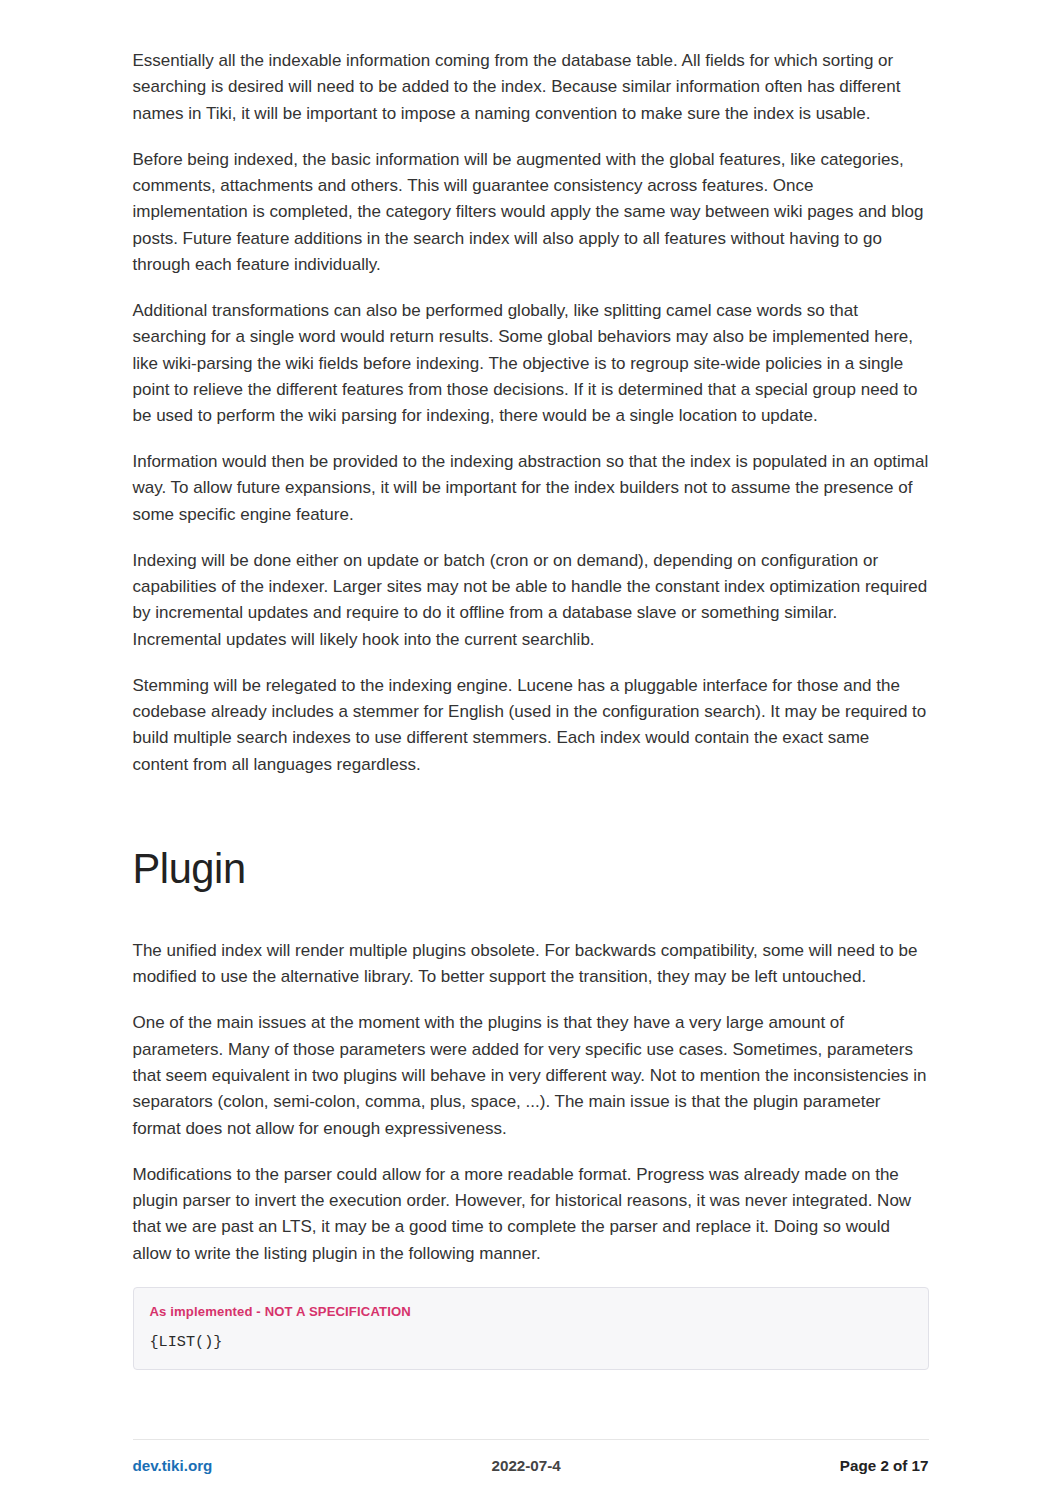Essentially all the indexable information coming from the database table. All fields for which sorting or searching is desired will need to be added to the index. Because similar information often has different names in Tiki, it will be important to impose a naming convention to make sure the index is usable.
Before being indexed, the basic information will be augmented with the global features, like categories, comments, attachments and others. This will guarantee consistency across features. Once implementation is completed, the category filters would apply the same way between wiki pages and blog posts. Future feature additions in the search index will also apply to all features without having to go through each feature individually.
Additional transformations can also be performed globally, like splitting camel case words so that searching for a single word would return results. Some global behaviors may also be implemented here, like wiki-parsing the wiki fields before indexing. The objective is to regroup site-wide policies in a single point to relieve the different features from those decisions. If it is determined that a special group need to be used to perform the wiki parsing for indexing, there would be a single location to update.
Information would then be provided to the indexing abstraction so that the index is populated in an optimal way. To allow future expansions, it will be important for the index builders not to assume the presence of some specific engine feature.
Indexing will be done either on update or batch (cron or on demand), depending on configuration or capabilities of the indexer. Larger sites may not be able to handle the constant index optimization required by incremental updates and require to do it offline from a database slave or something similar. Incremental updates will likely hook into the current searchlib.
Stemming will be relegated to the indexing engine. Lucene has a pluggable interface for those and the codebase already includes a stemmer for English (used in the configuration search). It may be required to build multiple search indexes to use different stemmers. Each index would contain the exact same content from all languages regardless.
Plugin
The unified index will render multiple plugins obsolete. For backwards compatibility, some will need to be modified to use the alternative library. To better support the transition, they may be left untouched.
One of the main issues at the moment with the plugins is that they have a very large amount of parameters. Many of those parameters were added for very specific use cases. Sometimes, parameters that seem equivalent in two plugins will behave in very different way. Not to mention the inconsistencies in separators (colon, semi-colon, comma, plus, space, ...). The main issue is that the plugin parameter format does not allow for enough expressiveness.
Modifications to the parser could allow for a more readable format. Progress was already made on the plugin parser to invert the execution order. However, for historical reasons, it was never integrated. Now that we are past an LTS, it may be a good time to complete the parser and replace it. Doing so would allow to write the listing plugin in the following manner.
As implemented - NOT A SPECIFICATION
{LIST()}
dev.tiki.org 2022-07-4 Page 2 of 17